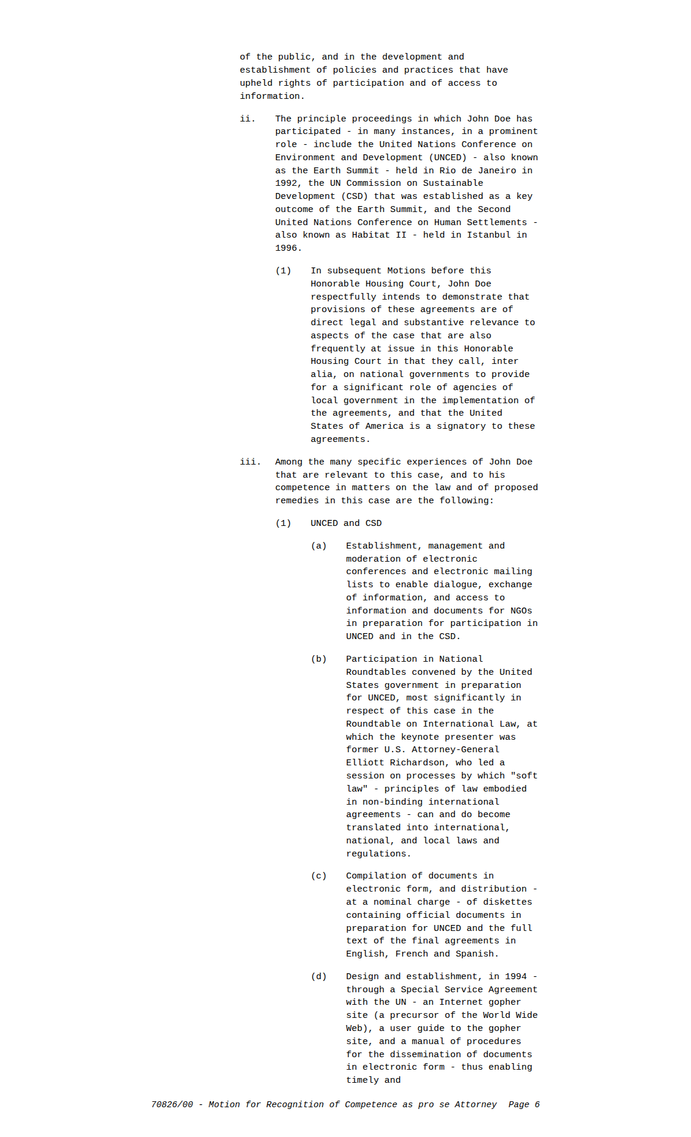of the public, and in the development and establishment of policies and practices that have upheld rights of participation and of access to information.
ii.
The principle proceedings in which John Doe has participated - in many instances, in a prominent role - include the United Nations Conference on Environment and Development (UNCED) - also known as the Earth Summit - held in Rio de Janeiro in 1992, the UN Commission on Sustainable Development (CSD) that was established as a key outcome of the Earth Summit, and the Second United Nations Conference on Human Settlements - also known as Habitat II - held in Istanbul in 1996.
(1)
In subsequent Motions before this Honorable Housing Court, John Doe respectfully intends to demonstrate that provisions of these agreements are of direct legal and substantive relevance to aspects of the case that are also frequently at issue in this Honorable Housing Court in that they call, inter alia, on national governments to provide for a significant role of agencies of local government in the implementation of the agreements, and that the United States of America is a signatory to these agreements.
iii.
Among the many specific experiences of John Doe that are relevant to this case, and to his competence in matters on the law and of proposed remedies in this case are the following:
(1)
UNCED and CSD
(a)
Establishment, management and moderation of electronic conferences and electronic mailing lists to enable dialogue, exchange of information, and access to information and documents for NGOs in preparation for participation in UNCED and in the CSD.
(b)
Participation in National Roundtables convened by the United States government in preparation for UNCED, most significantly in respect of this case in the Roundtable on International Law, at which the keynote presenter was former U.S. Attorney-General Elliott Richardson, who led a session on processes by which "soft law" - principles of law embodied in non-binding international agreements - can and do become translated into international, national, and local laws and regulations.
(c)
Compilation of documents in electronic form, and distribution - at a nominal charge - of diskettes containing official documents in preparation for UNCED and the full text of the final agreements in English, French and Spanish.
(d)
Design and establishment, in 1994 - through a Special Service Agreement with the UN - an Internet gopher site (a precursor of the World Wide Web), a user guide to the gopher site, and a manual of procedures for the dissemination of documents in electronic form - thus enabling timely and
70826/00 - Motion for Recognition of Competence as pro se Attorney Page 6